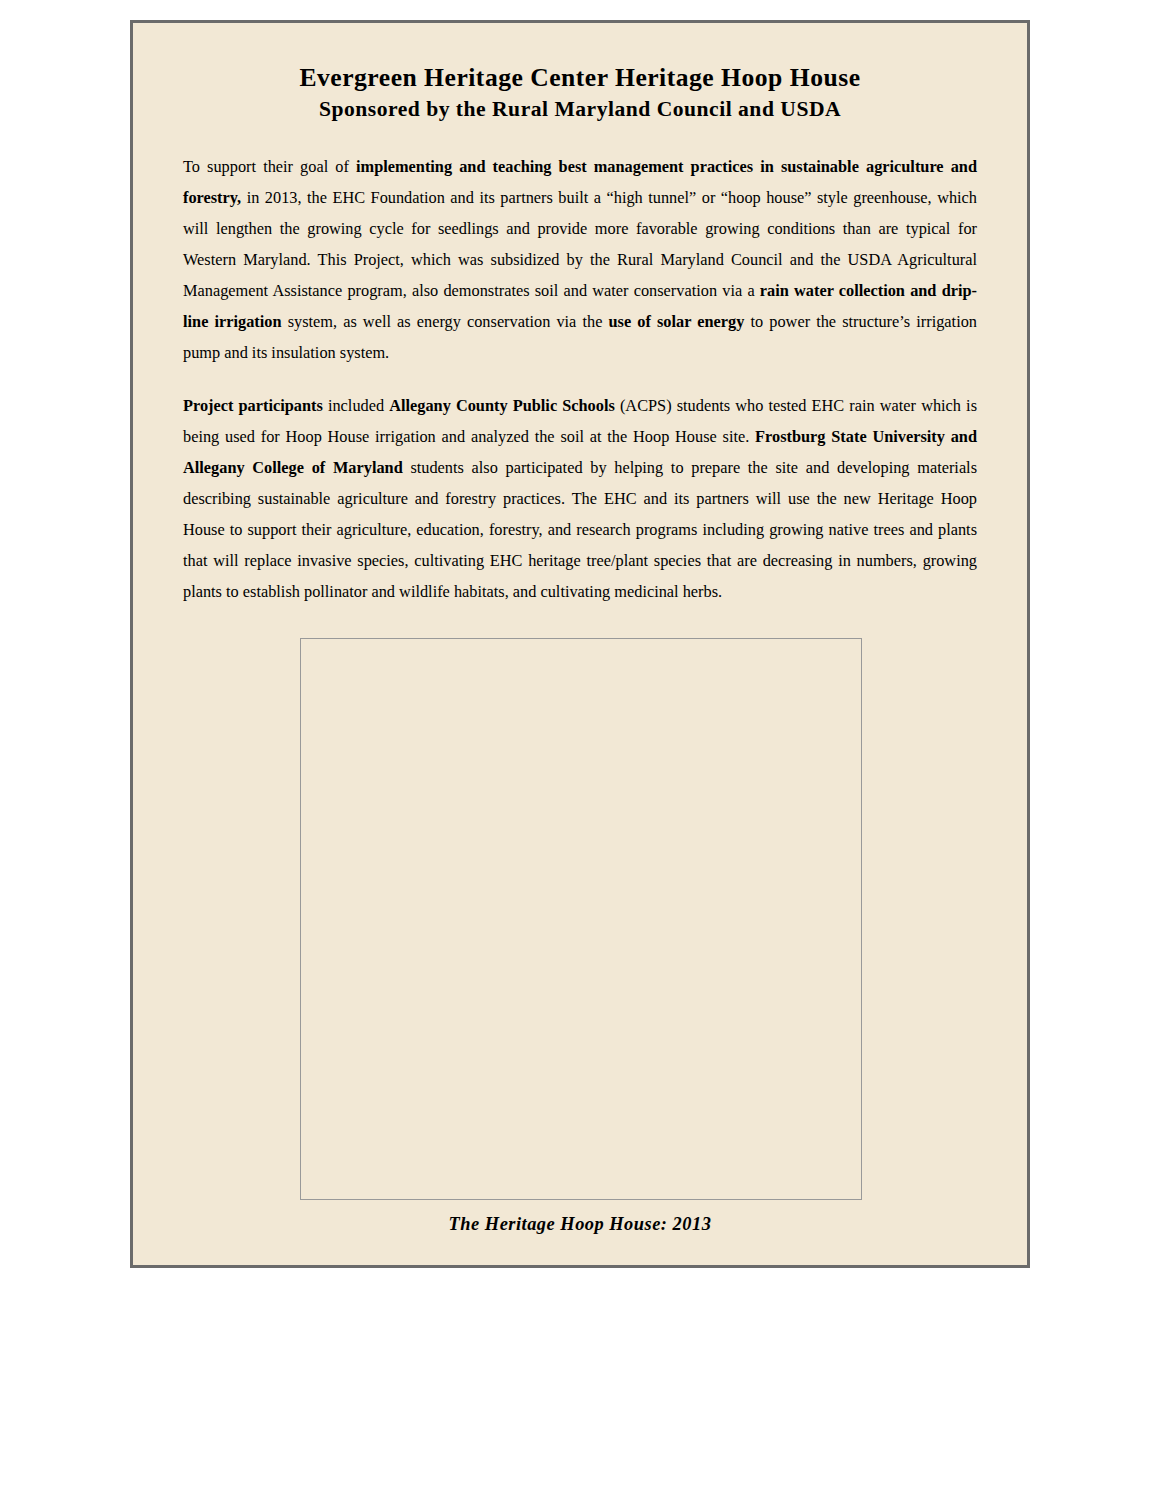Evergreen Heritage Center Heritage Hoop House
Sponsored by the Rural Maryland Council and USDA
To support their goal of implementing and teaching best management practices in sustainable agriculture and forestry, in 2013, the EHC Foundation and its partners built a “high tunnel” or “hoop house” style greenhouse, which will lengthen the growing cycle for seedlings and provide more favorable growing conditions than are typical for Western Maryland. This Project, which was subsidized by the Rural Maryland Council and the USDA Agricultural Management Assistance program, also demonstrates soil and water conservation via a rain water collection and drip-line irrigation system, as well as energy conservation via the use of solar energy to power the structure’s irrigation pump and its insulation system.
Project participants included Allegany County Public Schools (ACPS) students who tested EHC rain water which is being used for Hoop House irrigation and analyzed the soil at the Hoop House site. Frostburg State University and Allegany College of Maryland students also participated by helping to prepare the site and developing materials describing sustainable agriculture and forestry practices. The EHC and its partners will use the new Heritage Hoop House to support their agriculture, education, forestry, and research programs including growing native trees and plants that will replace invasive species, cultivating EHC heritage tree/plant species that are decreasing in numbers, growing plants to establish pollinator and wildlife habitats, and cultivating medicinal herbs.
The Heritage Hoop House: 2013